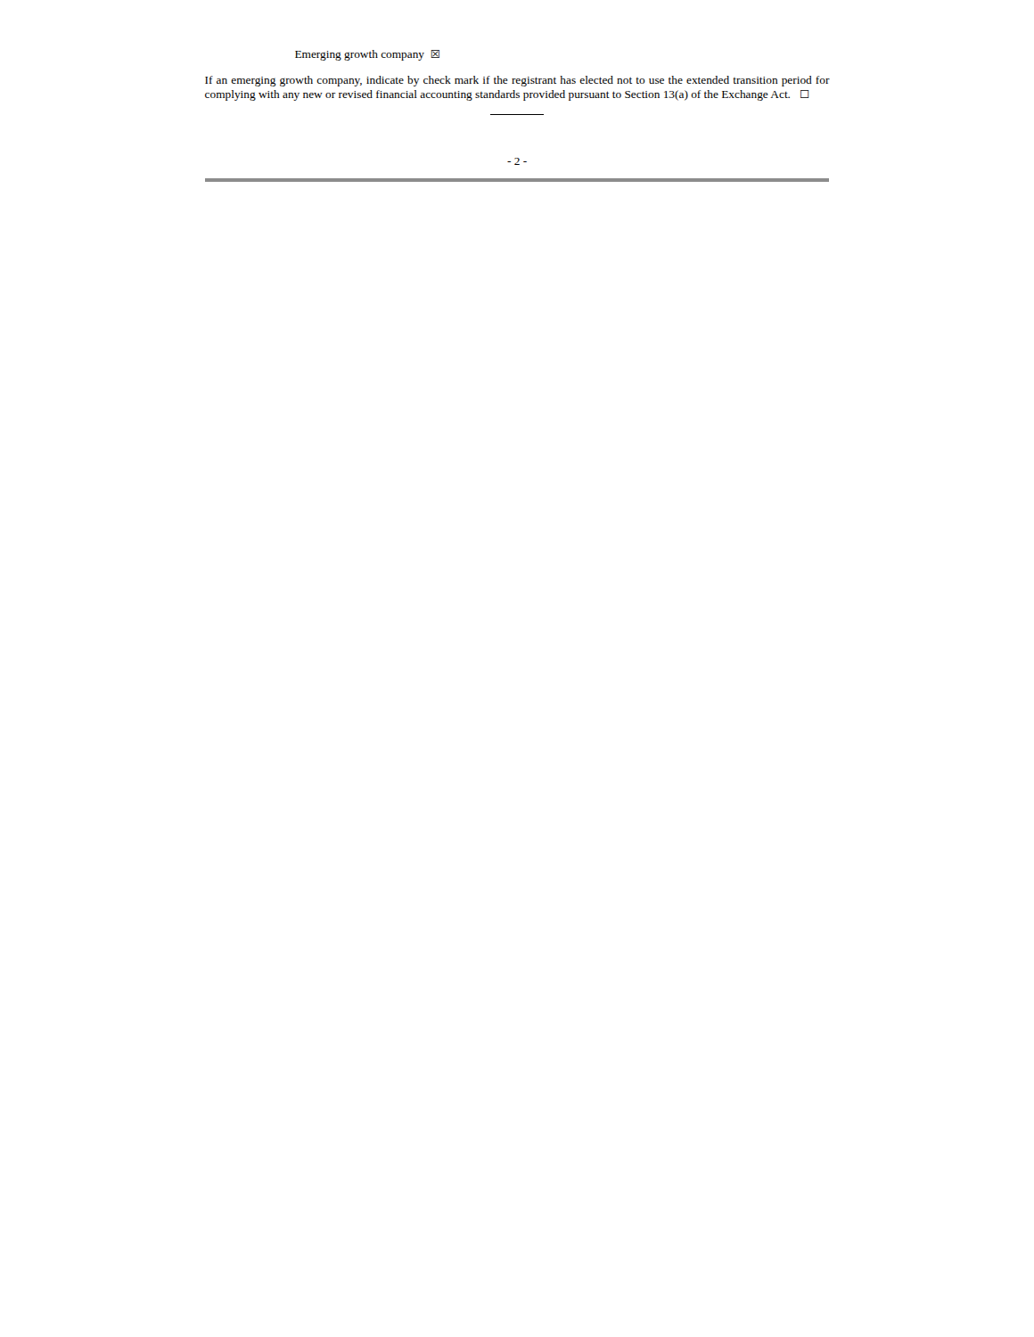Emerging growth company ☒
If an emerging growth company, indicate by check mark if the registrant has elected not to use the extended transition period for complying with any new or revised financial accounting standards provided pursuant to Section 13(a) of the Exchange Act. ☐
- 2 -